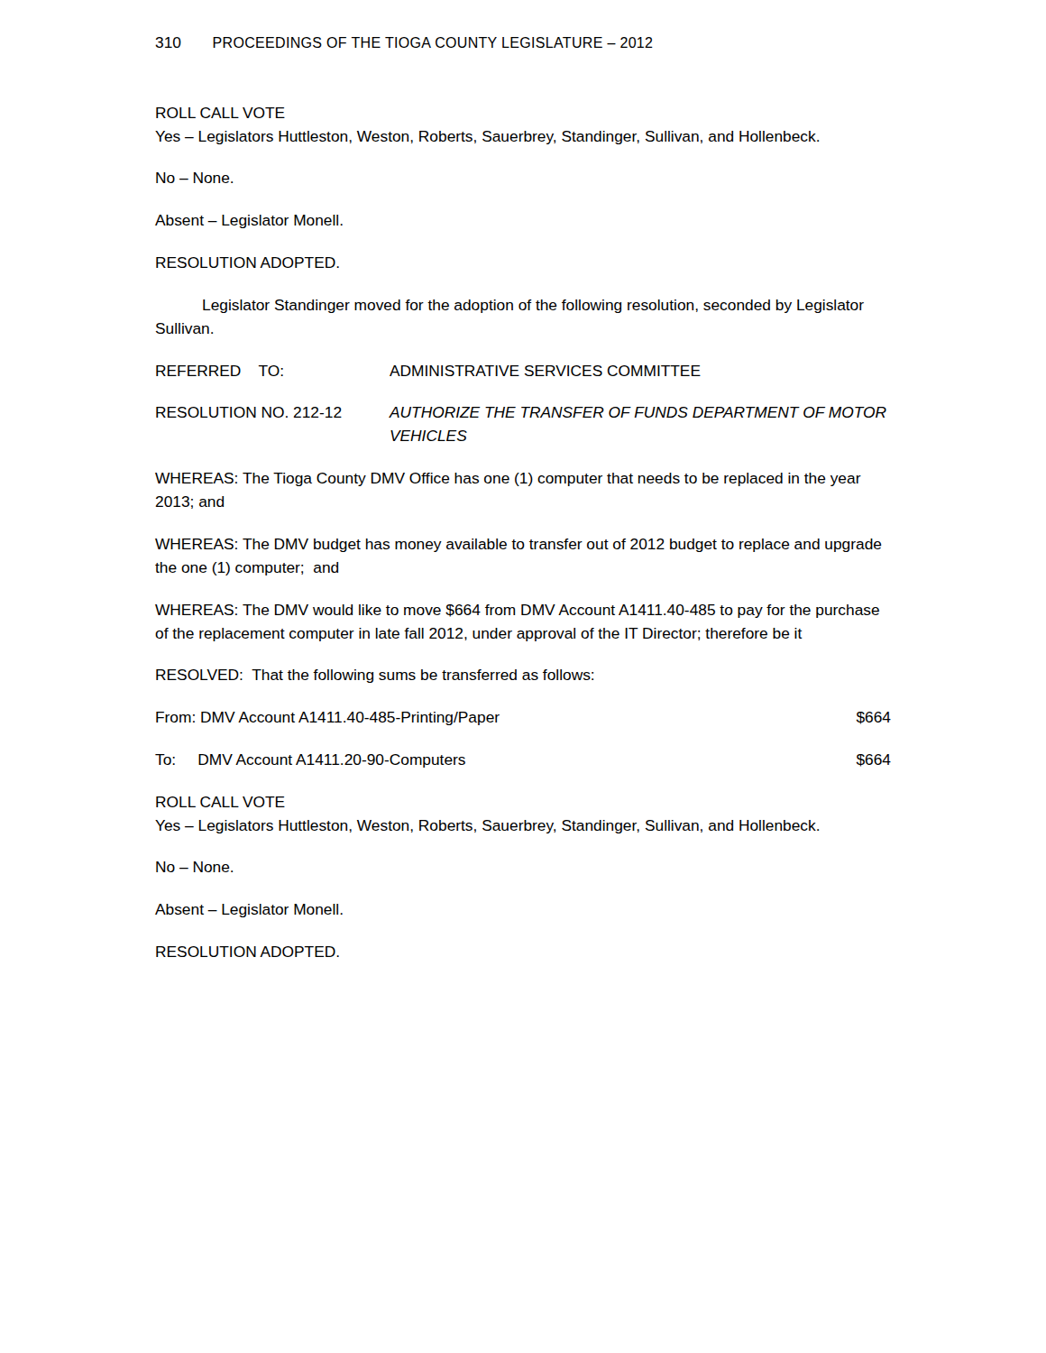310 PROCEEDINGS OF THE TIOGA COUNTY LEGISLATURE – 2012
ROLL CALL VOTE
Yes – Legislators Huttleston, Weston, Roberts, Sauerbrey, Standinger, Sullivan, and Hollenbeck.
No – None.
Absent – Legislator Monell.
RESOLUTION ADOPTED.
Legislator Standinger moved for the adoption of the following resolution, seconded by Legislator Sullivan.
REFERRED TO: ADMINISTRATIVE SERVICES COMMITTEE
RESOLUTION NO. 212-12 AUTHORIZE THE TRANSFER OF FUNDS DEPARTMENT OF MOTOR VEHICLES
WHEREAS: The Tioga County DMV Office has one (1) computer that needs to be replaced in the year 2013; and
WHEREAS: The DMV budget has money available to transfer out of 2012 budget to replace and upgrade the one (1) computer; and
WHEREAS: The DMV would like to move $664 from DMV Account A1411.40-485 to pay for the purchase of the replacement computer in late fall 2012, under approval of the IT Director; therefore be it
RESOLVED: That the following sums be transferred as follows:
From: DMV Account A1411.40-485-Printing/Paper $664
To: DMV Account A1411.20-90-Computers $664
ROLL CALL VOTE
Yes – Legislators Huttleston, Weston, Roberts, Sauerbrey, Standinger, Sullivan, and Hollenbeck.
No – None.
Absent – Legislator Monell.
RESOLUTION ADOPTED.